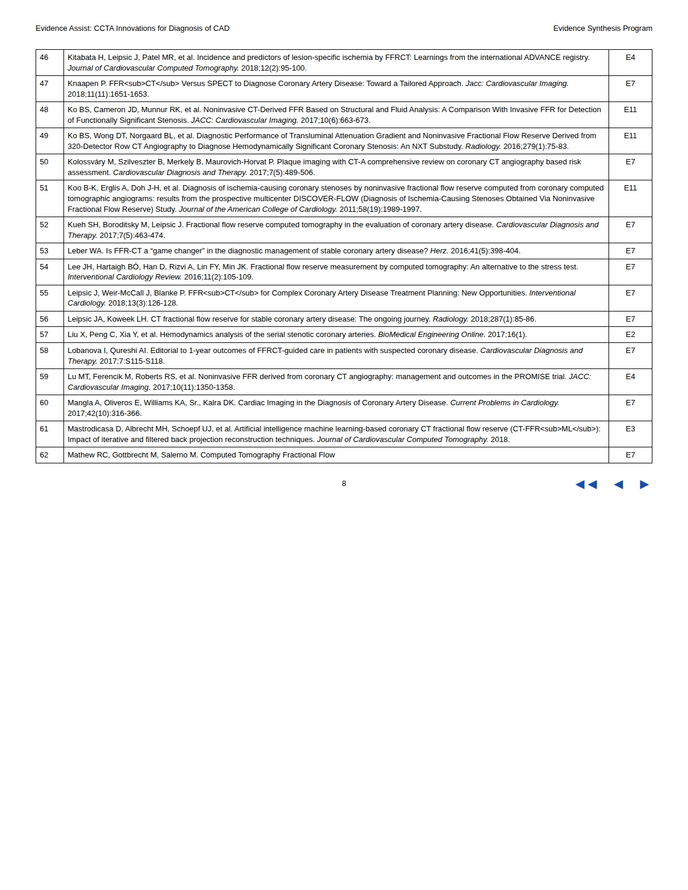Evidence Assist: CCTA Innovations for Diagnosis of CAD
Evidence Synthesis Program
| 46 | Kitabata H, Leipsic J, Patel MR, et al. Incidence and predictors of lesion-specific ischemia by FFRCT: Learnings from the international ADVANCE registry. Journal of Cardiovascular Computed Tomography. 2018;12(2):95-100. | E4 |
| 47 | Knaapen P. FFR<sub>CT</sub> Versus SPECT to Diagnose Coronary Artery Disease: Toward a Tailored Approach. Jacc: Cardiovascular Imaging. 2018;11(11):1651-1653. | E7 |
| 48 | Ko BS, Cameron JD, Munnur RK, et al. Noninvasive CT-Derived FFR Based on Structural and Fluid Analysis: A Comparison With Invasive FFR for Detection of Functionally Significant Stenosis. JACC: Cardiovascular Imaging. 2017;10(6):663-673. | E11 |
| 49 | Ko BS, Wong DT, Norgaard BL, et al. Diagnostic Performance of Transluminal Attenuation Gradient and Noninvasive Fractional Flow Reserve Derived from 320-Detector Row CT Angiography to Diagnose Hemodynamically Significant Coronary Stenosis: An NXT Substudy. Radiology. 2016;279(1):75-83. | E11 |
| 50 | Kolossváry M, Szilveszter B, Merkely B, Maurovich-Horvat P. Plaque imaging with CT-A comprehensive review on coronary CT angiography based risk assessment. Cardiovascular Diagnosis and Therapy. 2017;7(5):489-506. | E7 |
| 51 | Koo B-K, Erglis A, Doh J-H, et al. Diagnosis of ischemia-causing coronary stenoses by noninvasive fractional flow reserve computed from coronary computed tomographic angiograms: results from the prospective multicenter DISCOVER-FLOW (Diagnosis of Ischemia-Causing Stenoses Obtained Via Noninvasive Fractional Flow Reserve) Study. Journal of the American College of Cardiology. 2011;58(19):1989-1997. | E11 |
| 52 | Kueh SH, Boroditsky M, Leipsic J. Fractional flow reserve computed tomography in the evaluation of coronary artery disease. Cardiovascular Diagnosis and Therapy. 2017;7(5):463-474. | E7 |
| 53 | Leber WA. Is FFR-CT a “game changer” in the diagnostic management of stable coronary artery disease? Herz. 2016;41(5):398-404. | E7 |
| 54 | Lee JH, Hartaigh BÓ, Han D, Rizvi A, Lin FY, Min JK. Fractional flow reserve measurement by computed tomography: An alternative to the stress test. Interventional Cardiology Review. 2016;11(2):105-109. | E7 |
| 55 | Leipsic J, Weir-McCall J, Blanke P. FFR<sub>CT</sub> for Complex Coronary Artery Disease Treatment Planning: New Opportunities. Interventional Cardiology. 2018;13(3):126-128. | E7 |
| 56 | Leipsic JA, Koweek LH. CT fractional flow reserve for stable coronary artery disease: The ongoing journey. Radiology. 2018;287(1):85-86. | E7 |
| 57 | Liu X, Peng C, Xia Y, et al. Hemodynamics analysis of the serial stenotic coronary arteries. BioMedical Engineering Online. 2017;16(1). | E2 |
| 58 | Lobanova I, Qureshi AI. Editorial to 1-year outcomes of FFRCT-guided care in patients with suspected coronary disease. Cardiovascular Diagnosis and Therapy. 2017;7:S115-S118. | E7 |
| 59 | Lu MT, Ferencik M, Roberts RS, et al. Noninvasive FFR derived from coronary CT angiography: management and outcomes in the PROMISE trial. JACC: Cardiovascular Imaging. 2017;10(11):1350-1358. | E4 |
| 60 | Mangla A, Oliveros E, Williams KA, Sr., Kalra DK. Cardiac Imaging in the Diagnosis of Coronary Artery Disease. Current Problems in Cardiology. 2017;42(10):316-366. | E7 |
| 61 | Mastrodicasa D, Albrecht MH, Schoepf UJ, et al. Artificial intelligence machine learning-based coronary CT fractional flow reserve (CT-FFR<sub>ML</sub>): Impact of iterative and filtered back projection reconstruction techniques. Journal of Cardiovascular Computed Tomography. 2018. | E3 |
| 62 | Mathew RC, Gottbrecht M, Salerno M. Computed Tomography Fractional Flow | E7 |
8 ◀◀ ◀ ▶